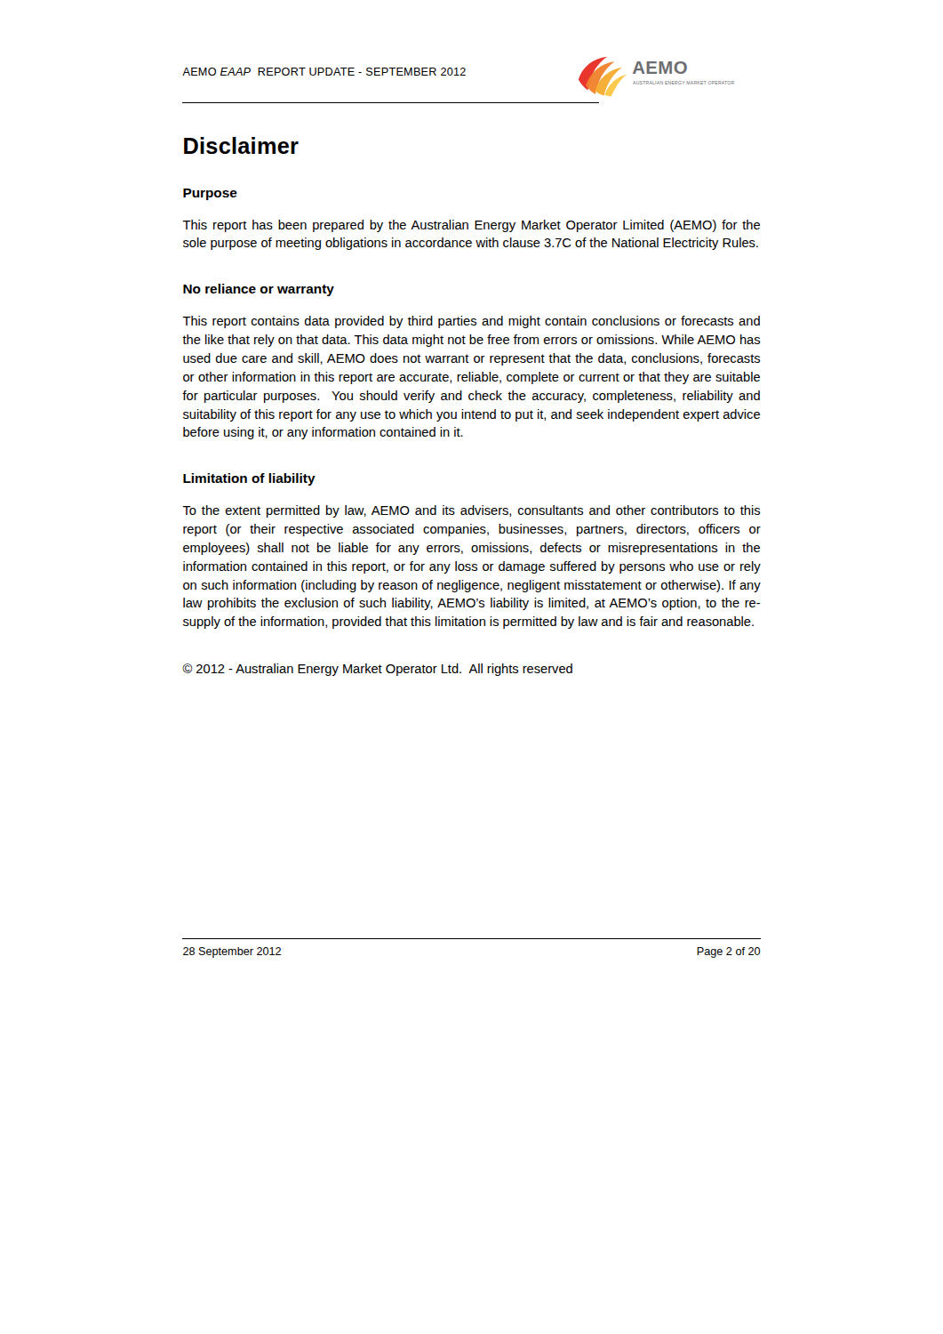AEMO EAAP REPORT UPDATE - SEPTEMBER 2012
AEMO AUSTRALIAN ENERGY MARKET OPERATOR
Disclaimer
Purpose
This report has been prepared by the Australian Energy Market Operator Limited (AEMO) for the sole purpose of meeting obligations in accordance with clause 3.7C of the National Electricity Rules.
No reliance or warranty
This report contains data provided by third parties and might contain conclusions or forecasts and the like that rely on that data. This data might not be free from errors or omissions. While AEMO has used due care and skill, AEMO does not warrant or represent that the data, conclusions, forecasts or other information in this report are accurate, reliable, complete or current or that they are suitable for particular purposes. You should verify and check the accuracy, completeness, reliability and suitability of this report for any use to which you intend to put it, and seek independent expert advice before using it, or any information contained in it.
Limitation of liability
To the extent permitted by law, AEMO and its advisers, consultants and other contributors to this report (or their respective associated companies, businesses, partners, directors, officers or employees) shall not be liable for any errors, omissions, defects or misrepresentations in the information contained in this report, or for any loss or damage suffered by persons who use or rely on such information (including by reason of negligence, negligent misstatement or otherwise). If any law prohibits the exclusion of such liability, AEMO’s liability is limited, at AEMO’s option, to the re-supply of the information, provided that this limitation is permitted by law and is fair and reasonable.
© 2012 - Australian Energy Market Operator Ltd. All rights reserved
28 September 2012 Page 2 of 20